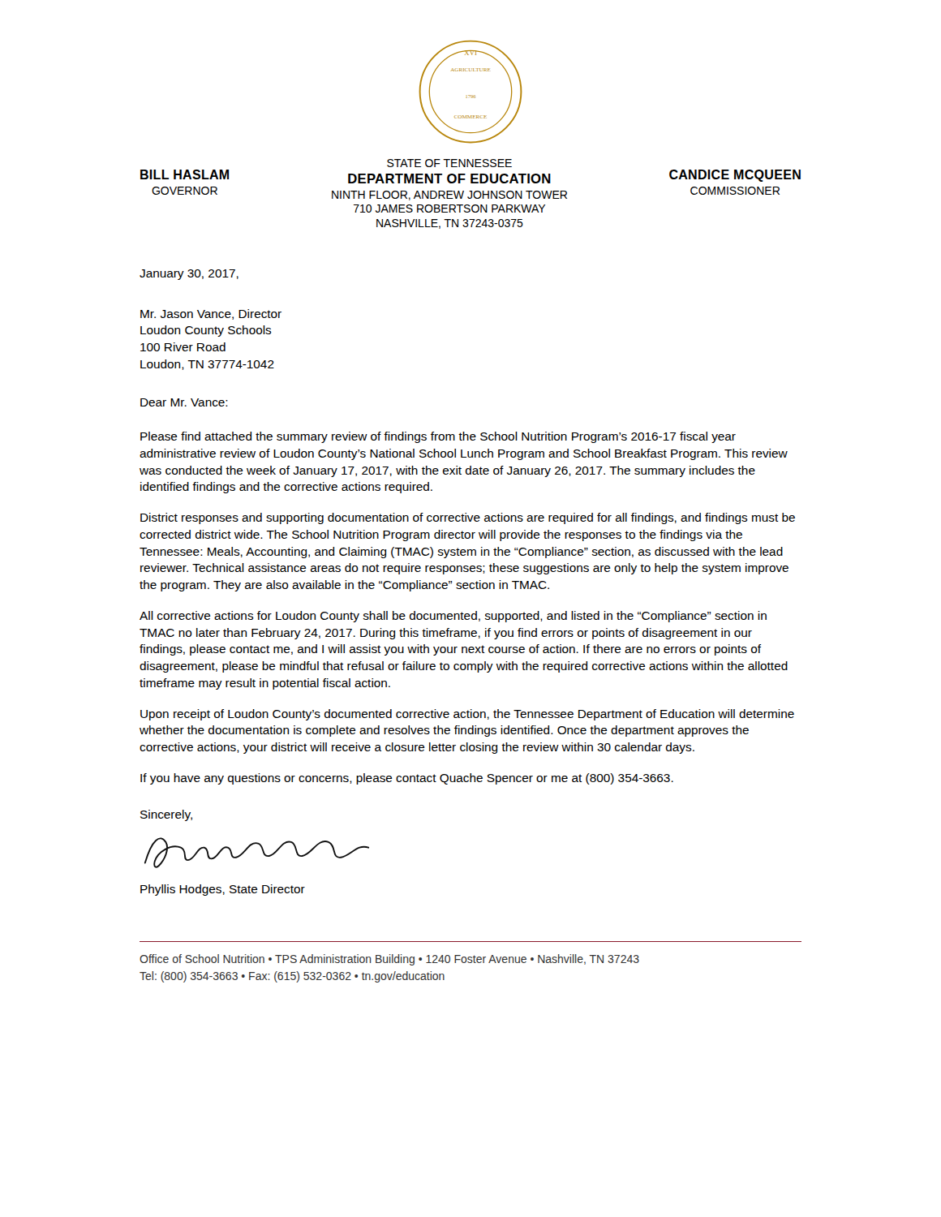BILL HASLAM
GOVERNOR
STATE OF TENNESSEE
DEPARTMENT OF EDUCATION
NINTH FLOOR, ANDREW JOHNSON TOWER
710 JAMES ROBERTSON PARKWAY
NASHVILLE, TN 37243-0375
CANDICE MCQUEEN
COMMISSIONER
January 30, 2017,
Mr. Jason Vance, Director
Loudon County Schools
100 River Road
Loudon, TN 37774-1042
Dear Mr. Vance:
Please find attached the summary review of findings from the School Nutrition Program’s 2016-17 fiscal year administrative review of Loudon County’s National School Lunch Program and School Breakfast Program. This review was conducted the week of January 17, 2017, with the exit date of January 26, 2017. The summary includes the identified findings and the corrective actions required.
District responses and supporting documentation of corrective actions are required for all findings, and findings must be corrected district wide. The School Nutrition Program director will provide the responses to the findings via the Tennessee: Meals, Accounting, and Claiming (TMAC) system in the “Compliance” section, as discussed with the lead reviewer. Technical assistance areas do not require responses; these suggestions are only to help the system improve the program. They are also available in the “Compliance” section in TMAC.
All corrective actions for Loudon County shall be documented, supported, and listed in the “Compliance” section in TMAC no later than February 24, 2017. During this timeframe, if you find errors or points of disagreement in our findings, please contact me, and I will assist you with your next course of action. If there are no errors or points of disagreement, please be mindful that refusal or failure to comply with the required corrective actions within the allotted timeframe may result in potential fiscal action.
Upon receipt of Loudon County’s documented corrective action, the Tennessee Department of Education will determine whether the documentation is complete and resolves the findings identified. Once the department approves the corrective actions, your district will receive a closure letter closing the review within 30 calendar days.
If you have any questions or concerns, please contact Quache Spencer or me at (800) 354-3663.
Sincerely,
Phyllis Hodges, State Director
Office of School Nutrition • TPS Administration Building • 1240 Foster Avenue • Nashville, TN 37243
Tel: (800) 354-3663 • Fax: (615) 532-0362 • tn.gov/education